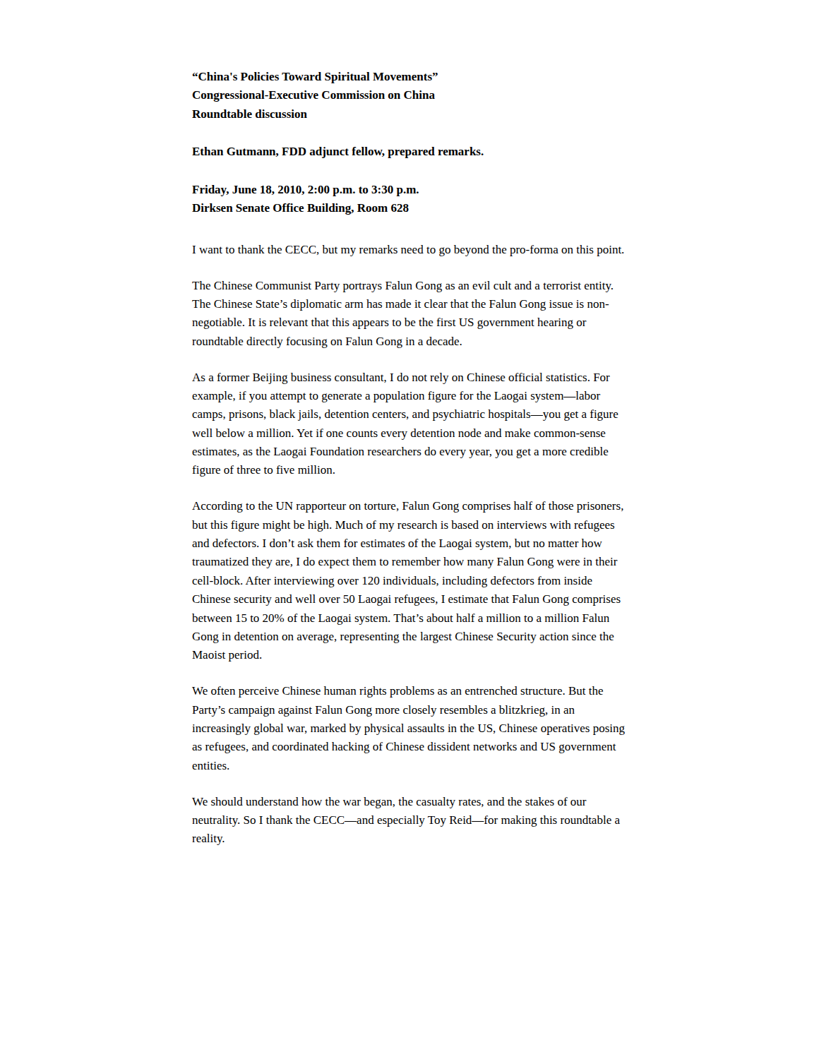“China's Policies Toward Spiritual Movements”
Congressional-Executive Commission on China
Roundtable discussion
Ethan Gutmann, FDD adjunct fellow, prepared remarks.
Friday, June 18, 2010, 2:00 p.m. to 3:30 p.m.
Dirksen Senate Office Building, Room 628
I want to thank the CECC, but my remarks need to go beyond the pro-forma on this point.
The Chinese Communist Party portrays Falun Gong as an evil cult and a terrorist entity. The Chinese State’s diplomatic arm has made it clear that the Falun Gong issue is non-negotiable. It is relevant that this appears to be the first US government hearing or roundtable directly focusing on Falun Gong in a decade.
As a former Beijing business consultant, I do not rely on Chinese official statistics. For example, if you attempt to generate a population figure for the Laogai system—labor camps, prisons, black jails, detention centers, and psychiatric hospitals—you get a figure well below a million. Yet if one counts every detention node and make common-sense estimates, as the Laogai Foundation researchers do every year, you get a more credible figure of three to five million.
According to the UN rapporteur on torture, Falun Gong comprises half of those prisoners, but this figure might be high. Much of my research is based on interviews with refugees and defectors. I don’t ask them for estimates of the Laogai system, but no matter how traumatized they are, I do expect them to remember how many Falun Gong were in their cell-block. After interviewing over 120 individuals, including defectors from inside Chinese security and well over 50 Laogai refugees, I estimate that Falun Gong comprises between 15 to 20% of the Laogai system. That’s about half a million to a million Falun Gong in detention on average, representing the largest Chinese Security action since the Maoist period.
We often perceive Chinese human rights problems as an entrenched structure. But the Party’s campaign against Falun Gong more closely resembles a blitzkrieg, in an increasingly global war, marked by physical assaults in the US, Chinese operatives posing as refugees, and coordinated hacking of Chinese dissident networks and US government entities.
We should understand how the war began, the casualty rates, and the stakes of our neutrality. So I thank the CECC—and especially Toy Reid—for making this roundtable a reality.